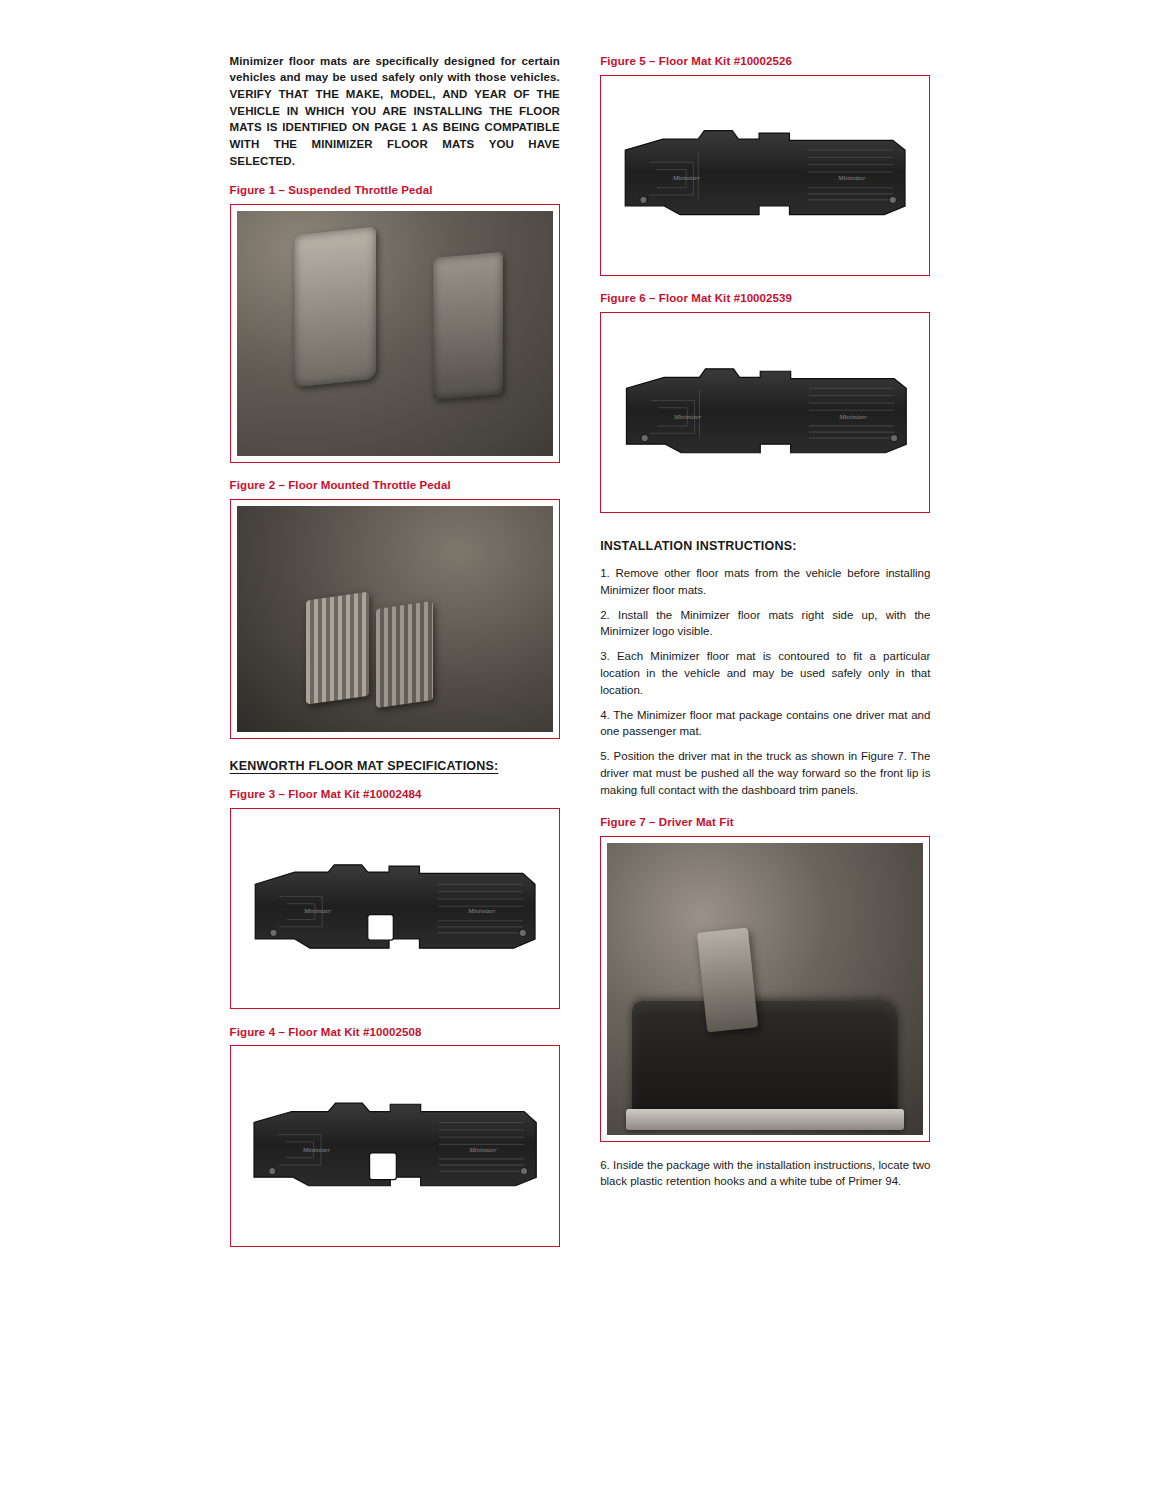Minimizer floor mats are specifically designed for certain vehicles and may be used safely only with those vehicles. Verify that the make, model, and year of the vehicle in which you are installing the floor mats is identified on page 1 as being compatible with the Minimizer floor mats you have selected.
Figure 1 – Suspended Throttle Pedal
Figure 2 – Floor Mounted Throttle Pedal
Kenworth Floor Mat Specifications:
Figure 3 – Floor Mat Kit #10002484
Minimizer Minimizer
Figure 4 – Floor Mat Kit #10002508
Minimizer Minimizer
Figure 5 – Floor Mat Kit #10002526
Minimizer Minimizer
Figure 6 – Floor Mat Kit #10002539
Minimizer Minimizer
Installation Instructions:
1. Remove other floor mats from the vehicle before installing Minimizer floor mats.
2. Install the Minimizer floor mats right side up, with the Minimizer logo visible.
3. Each Minimizer floor mat is contoured to fit a particular location in the vehicle and may be used safely only in that location.
4. The Minimizer floor mat package contains one driver mat and one passenger mat.
5. Position the driver mat in the truck as shown in Figure 7. The driver mat must be pushed all the way forward so the front lip is making full contact with the dashboard trim panels.
Figure 7 – Driver Mat Fit
6. Inside the package with the installation instructions, locate two black plastic retention hooks and a white tube of Primer 94.